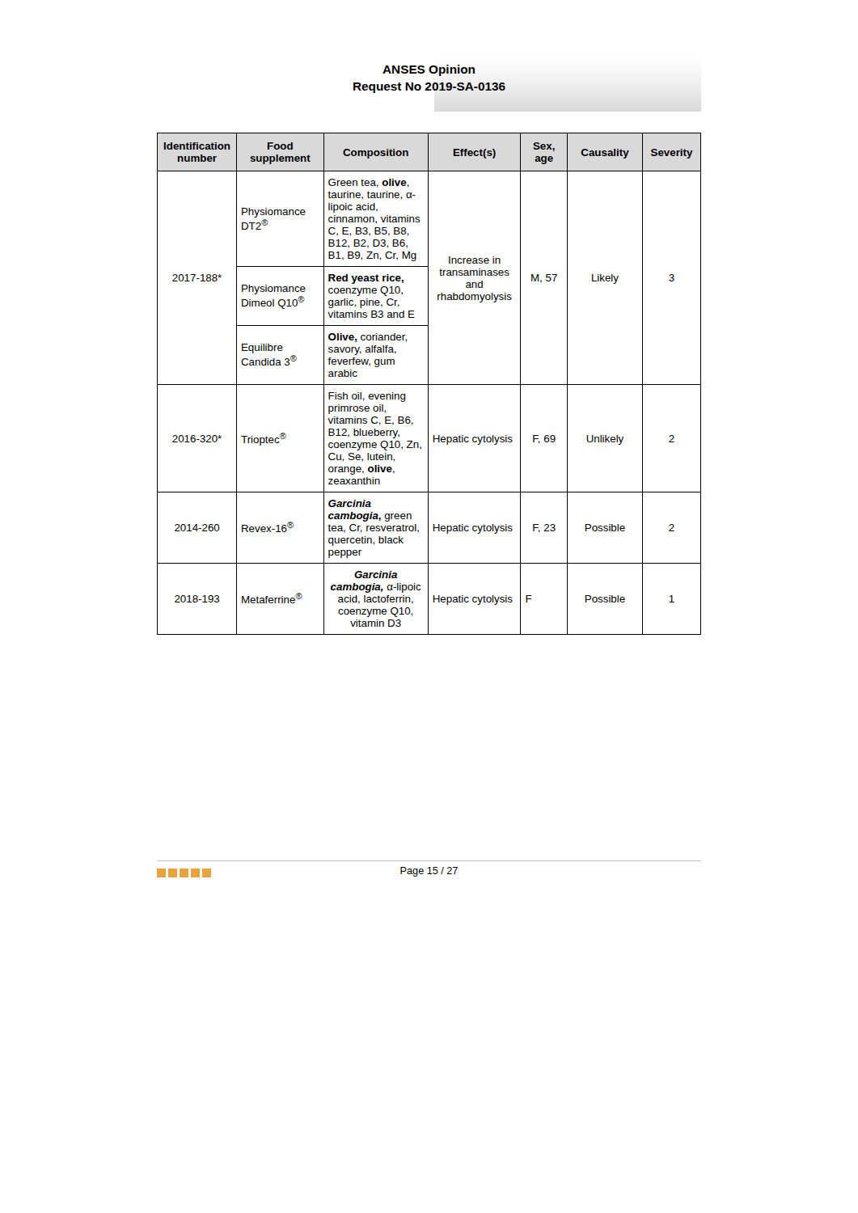ANSES Opinion
Request No 2019-SA-0136
| Identification number | Food supplement | Composition | Effect(s) | Sex, age | Causality | Severity |
| --- | --- | --- | --- | --- | --- | --- |
| 2017-188* | Physiomance DT2 ® | Green tea, olive , taurine, taurine, α-lipoic acid, cinnamon, vitamins C, E, B3, B5, B8, B12, B2, D3, B6, B1, B9, Zn, Cr, Mg | Increase in transaminases and rhabdomyolysis | M, 57 | Likely | 3 |
| Physiomance Dimeol Q10 ® | Red yeast rice, coenzyme Q10, garlic, pine, Cr, vitamins B3 and E |
| Equilibre Candida 3 ® | Olive, coriander, savory, alfalfa, feverfew, gum arabic |
| 2016-320* | Trioptec ® | Fish oil, evening primrose oil, vitamins C, E, B6, B12, blueberry, coenzyme Q10, Zn, Cu, Se, lutein, orange, olive , zeaxanthin | Hepatic cytolysis | F, 69 | Unlikely | 2 |
| 2014-260 | Revex-16 ® | Garcinia cambogia , green tea, Cr, resveratrol, quercetin, black pepper | Hepatic cytolysis | F, 23 | Possible | 2 |
| 2018-193 | Metaferrine ® | Garcinia cambogia, α-lipoic acid, lactoferrin, coenzyme Q10, vitamin D3 | Hepatic cytolysis | F | Possible | 1 |
Page 15 / 27